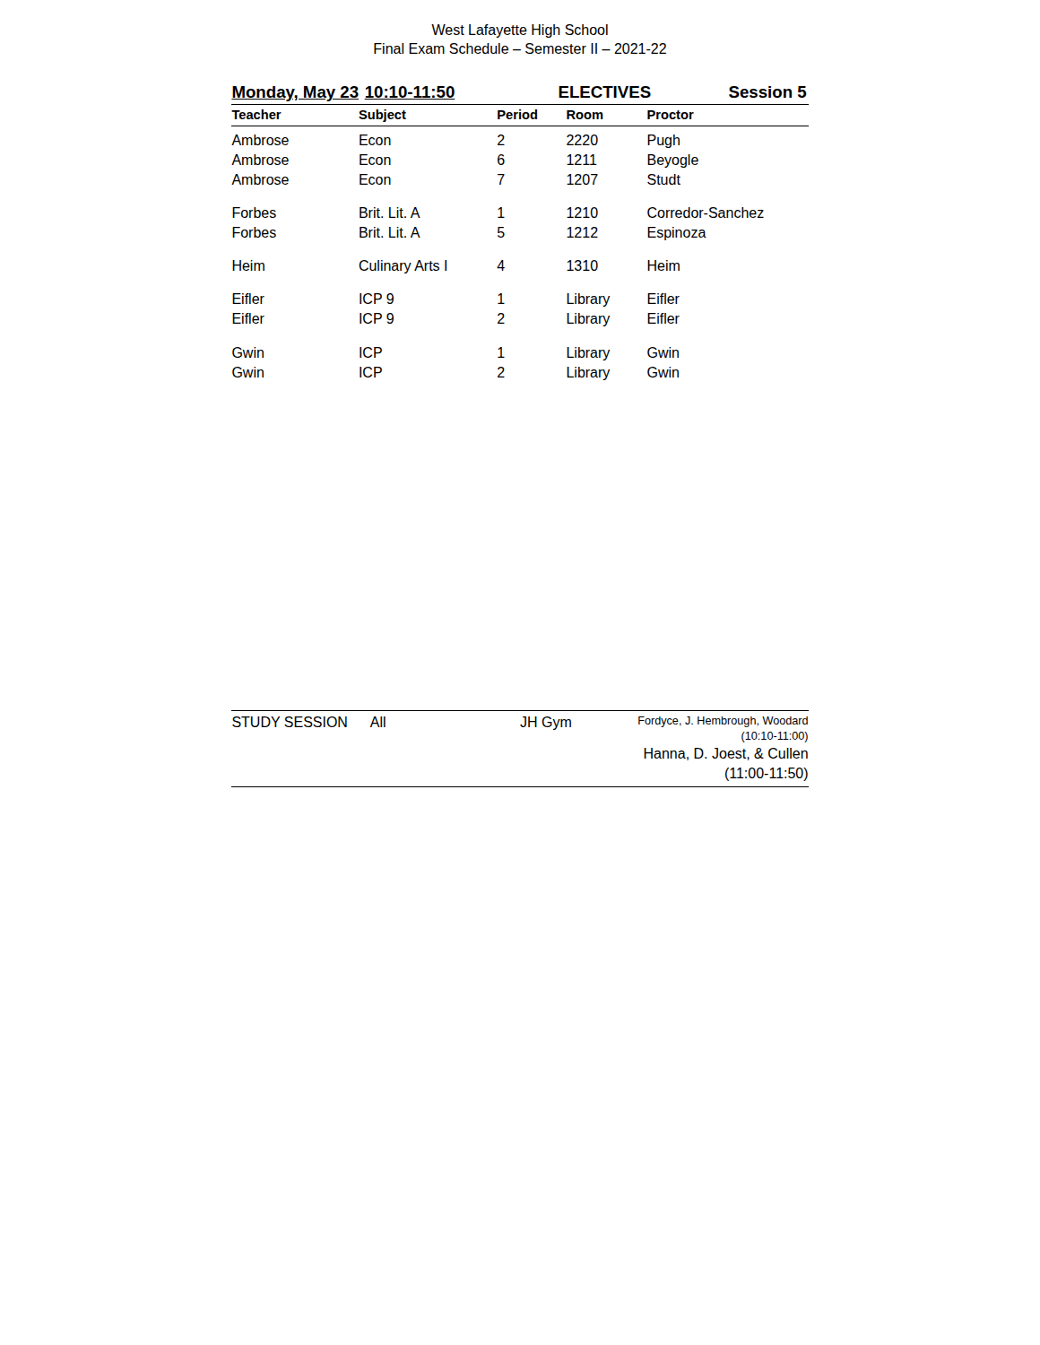West Lafayette High School
Final Exam Schedule – Semester II – 2021-22
Monday, May 23 10:10-11:50 ELECTIVES Session 5
| Teacher | Subject | Period | Room | Proctor |
| --- | --- | --- | --- | --- |
| Ambrose | Econ | 2 | 2220 | Pugh |
| Ambrose | Econ | 6 | 1211 | Beyogle |
| Ambrose | Econ | 7 | 1207 | Studt |
| Forbes | Brit. Lit. A | 1 | 1210 | Corredor-Sanchez |
| Forbes | Brit. Lit. A | 5 | 1212 | Espinoza |
| Heim | Culinary Arts I | 4 | 1310 | Heim |
| Eifler | ICP 9 | 1 | Library | Eifler |
| Eifler | ICP 9 | 2 | Library | Eifler |
| Gwin | ICP | 1 | Library | Gwin |
| Gwin | ICP | 2 | Library | Gwin |
| STUDY SESSION | All | JH Gym | Fordyce, J. Hembrough, Woodard (10:10-11:00) Hanna, D. Joest, & Cullen (11:00-11:50) |